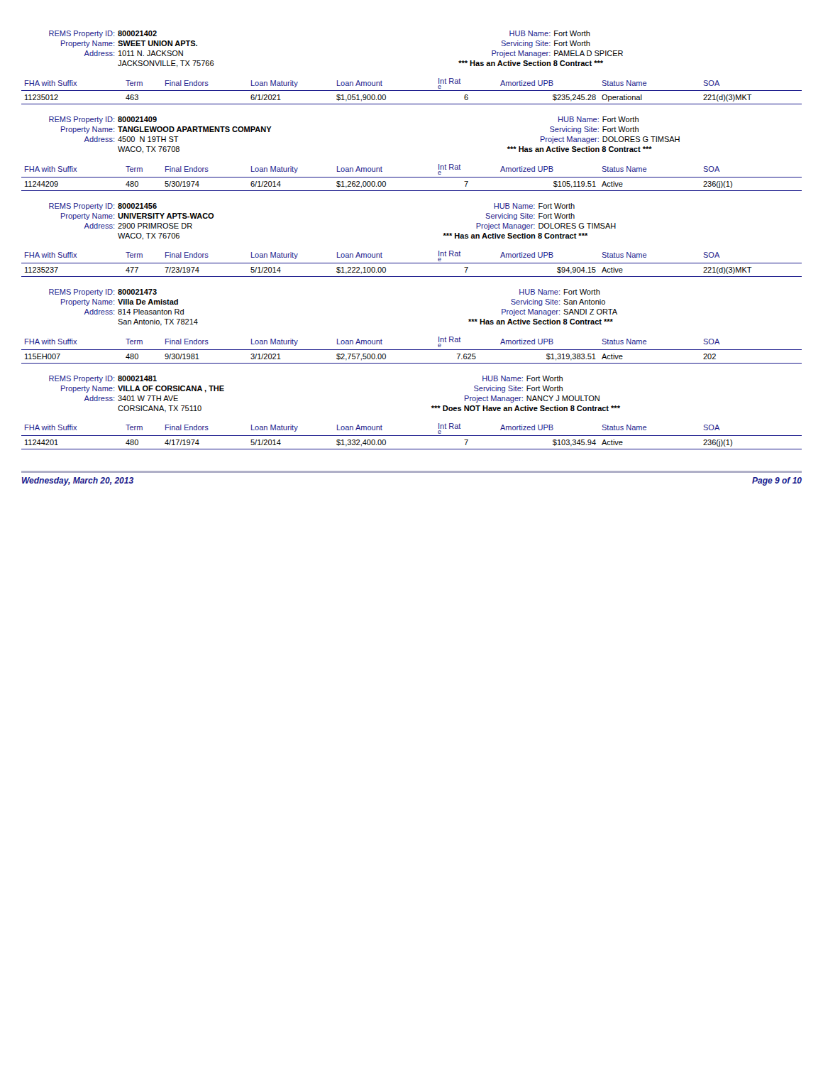| REMS Property ID: | 800021402 | HUB Name: | Fort Worth |
| Property Name: | SWEET UNION APTS. | Servicing Site: | Fort Worth |
| Address: | 1011 N. JACKSON | Project Manager: | PAMELA D SPICER |
| | JACKSONVILLE, TX 75766 | *** Has an Active Section 8 Contract *** |
| FHA with Suffix | Term | Final Endors | Loan Maturity | Loan Amount | Int Rat e | Amortized UPB | Status Name | SOA |
| --- | --- | --- | --- | --- | --- | --- | --- | --- |
| 11235012 | 463 | | 6/1/2021 | $1,051,900.00 | 6 | $235,245.28 | Operational | 221(d)(3)MKT |
| REMS Property ID: | 800021409 | HUB Name: | Fort Worth |
| Property Name: | TANGLEWOOD APARTMENTS COMPANY | Servicing Site: | Fort Worth |
| Address: | 4500 N 19TH ST | Project Manager: | DOLORES G TIMSAH |
| | WACO, TX 76708 | *** Has an Active Section 8 Contract *** |
| FHA with Suffix | Term | Final Endors | Loan Maturity | Loan Amount | Int Rat e | Amortized UPB | Status Name | SOA |
| --- | --- | --- | --- | --- | --- | --- | --- | --- |
| 11244209 | 480 | 5/30/1974 | 6/1/2014 | $1,262,000.00 | 7 | $105,119.51 | Active | 236(j)(1) |
| REMS Property ID: | 800021456 | HUB Name: | Fort Worth |
| Property Name: | UNIVERSITY APTS-WACO | Servicing Site: | Fort Worth |
| Address: | 2900 PRIMROSE DR | Project Manager: | DOLORES G TIMSAH |
| | WACO, TX 76706 | *** Has an Active Section 8 Contract *** |
| FHA with Suffix | Term | Final Endors | Loan Maturity | Loan Amount | Int Rat e | Amortized UPB | Status Name | SOA |
| --- | --- | --- | --- | --- | --- | --- | --- | --- |
| 11235237 | 477 | 7/23/1974 | 5/1/2014 | $1,222,100.00 | 7 | $94,904.15 | Active | 221(d)(3)MKT |
| REMS Property ID: | 800021473 | HUB Name: | Fort Worth |
| Property Name: | Villa De Amistad | Servicing Site: | San Antonio |
| Address: | 814 Pleasanton Rd | Project Manager: | SANDI Z ORTA |
| | San Antonio, TX 78214 | *** Has an Active Section 8 Contract *** |
| FHA with Suffix | Term | Final Endors | Loan Maturity | Loan Amount | Int Rat e | Amortized UPB | Status Name | SOA |
| --- | --- | --- | --- | --- | --- | --- | --- | --- |
| 115EH007 | 480 | 9/30/1981 | 3/1/2021 | $2,757,500.00 | 7.625 | $1,319,383.51 | Active | 202 |
| REMS Property ID: | 800021481 | HUB Name: | Fort Worth |
| Property Name: | VILLA OF CORSICANA , THE | Servicing Site: | Fort Worth |
| Address: | 3401 W 7TH AVE | Project Manager: | NANCY J MOULTON |
| | CORSICANA, TX 75110 | *** Does NOT Have an Active Section 8 Contract *** |
| FHA with Suffix | Term | Final Endors | Loan Maturity | Loan Amount | Int Rat e | Amortized UPB | Status Name | SOA |
| --- | --- | --- | --- | --- | --- | --- | --- | --- |
| 11244201 | 480 | 4/17/1974 | 5/1/2014 | $1,332,400.00 | 7 | $103,345.94 | Active | 236(j)(1) |
Wednesday, March 20, 2013
Page 9 of 10